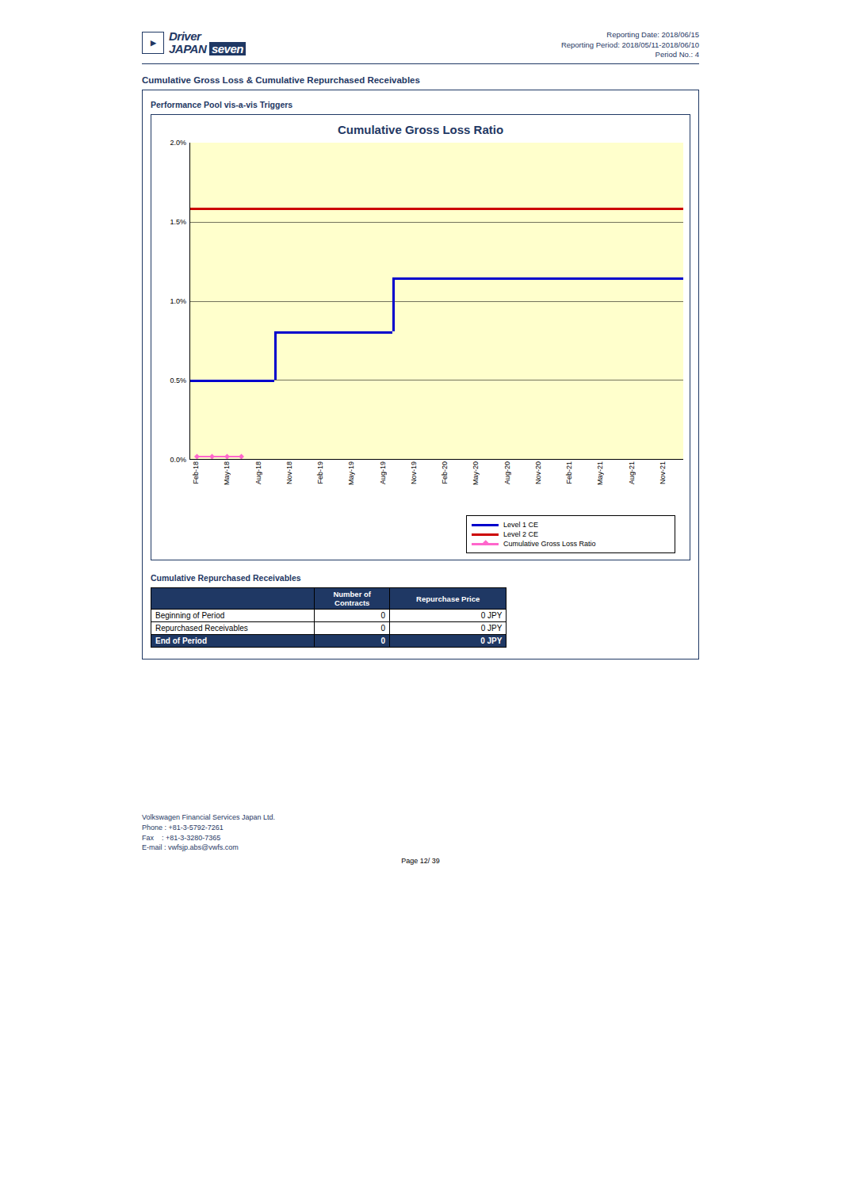▶
Driver
JAPAN seven
Reporting Date: 2018/06/15
Reporting Period: 2018/05/11-2018/06/10
Period No.: 4
Cumulative Gross Loss & Cumulative Repurchased Receivables
Performance Pool vis-a-vis Triggers
Cumulative Gross Loss Ratio
2.0% 1.5% 1.0% 0.5% 0.0%
Feb-18 May-18 Aug-18 Nov-18 Feb-19 May-19 Aug-19 Nov-19 Feb-20 May-20 Aug-20 Nov-20 Feb-21 May-21 Aug-21 Nov-21
Level 1 CE
Level 2 CE
Cumulative Gross Loss Ratio
Cumulative Repurchased Receivables
| | Number of Contracts | Repurchase Price |
| --- | --- | --- |
| Beginning of Period | 0 | 0 JPY |
| Repurchased Receivables | 0 | 0 JPY |
| End of Period | 0 | 0 JPY |
Volkswagen Financial Services Japan Ltd.
Phone : +81-3-5792-7261
Fax : +81-3-3280-7365
E-mail : vwfsjp.abs@vwfs.com
Page 12/ 39